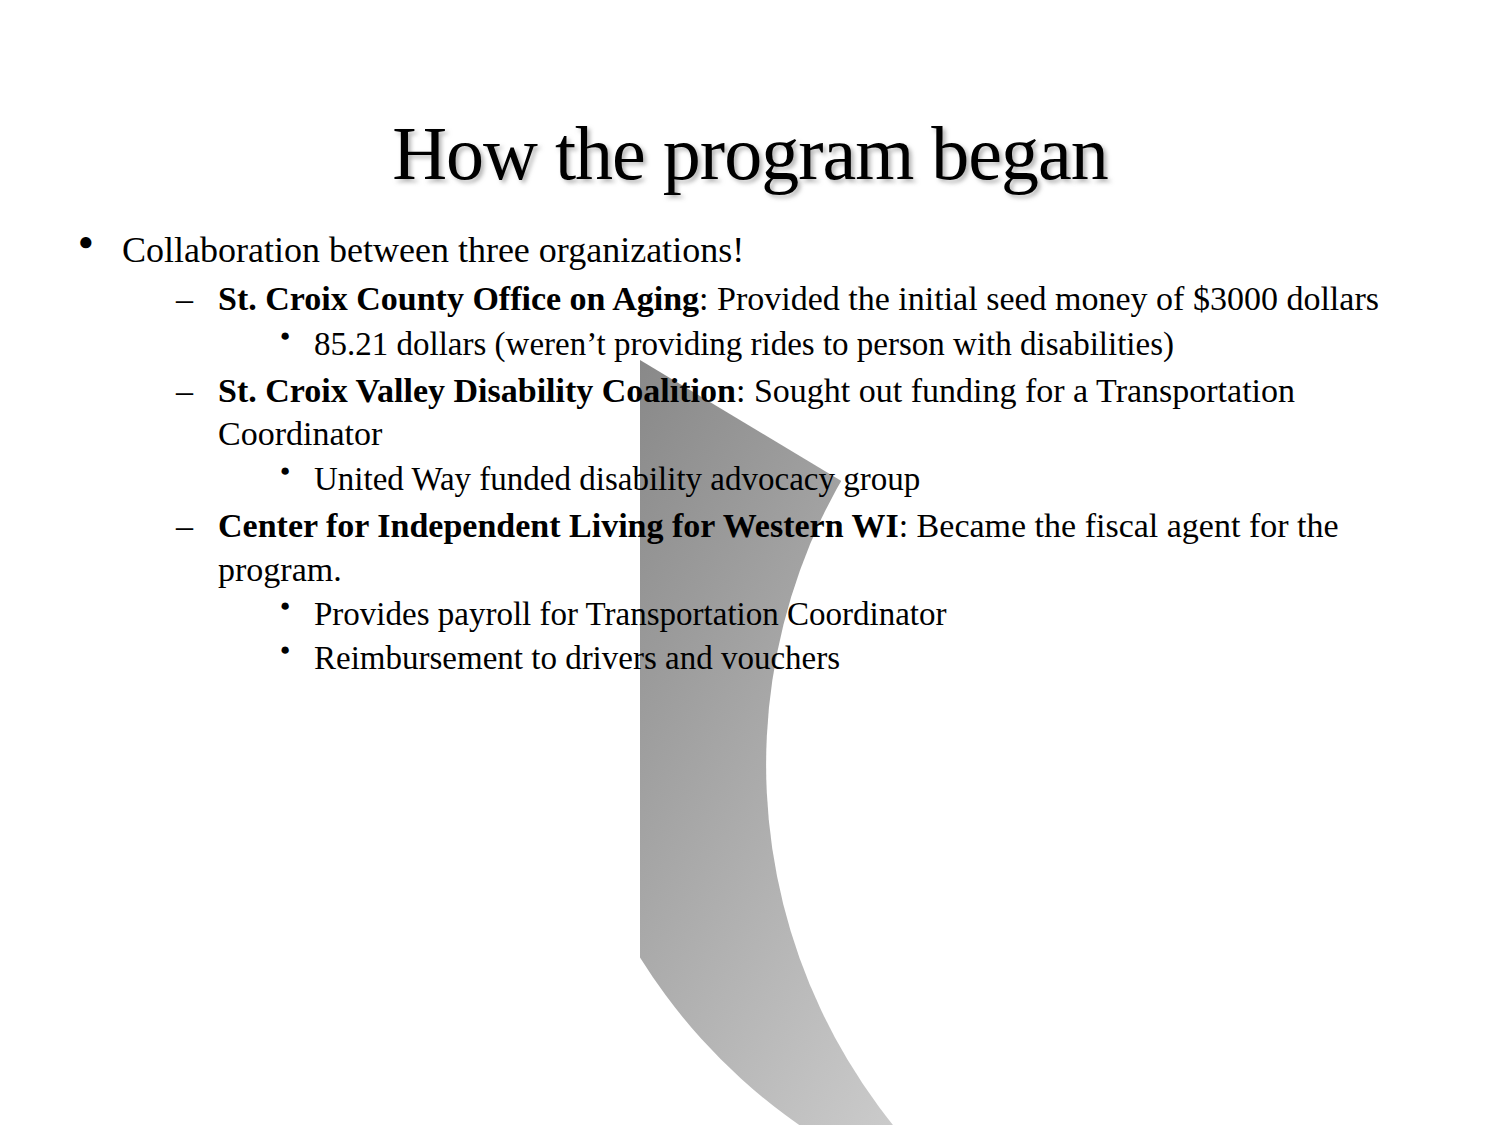How the program began
Collaboration between three organizations!
St. Croix County Office on Aging: Provided the initial seed money of $3000 dollars
85.21 dollars (weren’t providing rides to person with disabilities)
St. Croix Valley Disability Coalition: Sought out funding for a Transportation Coordinator
United Way funded disability advocacy group
Center for Independent Living for Western WI: Became the fiscal agent for the program.
Provides payroll for Transportation Coordinator
Reimbursement to drivers and vouchers